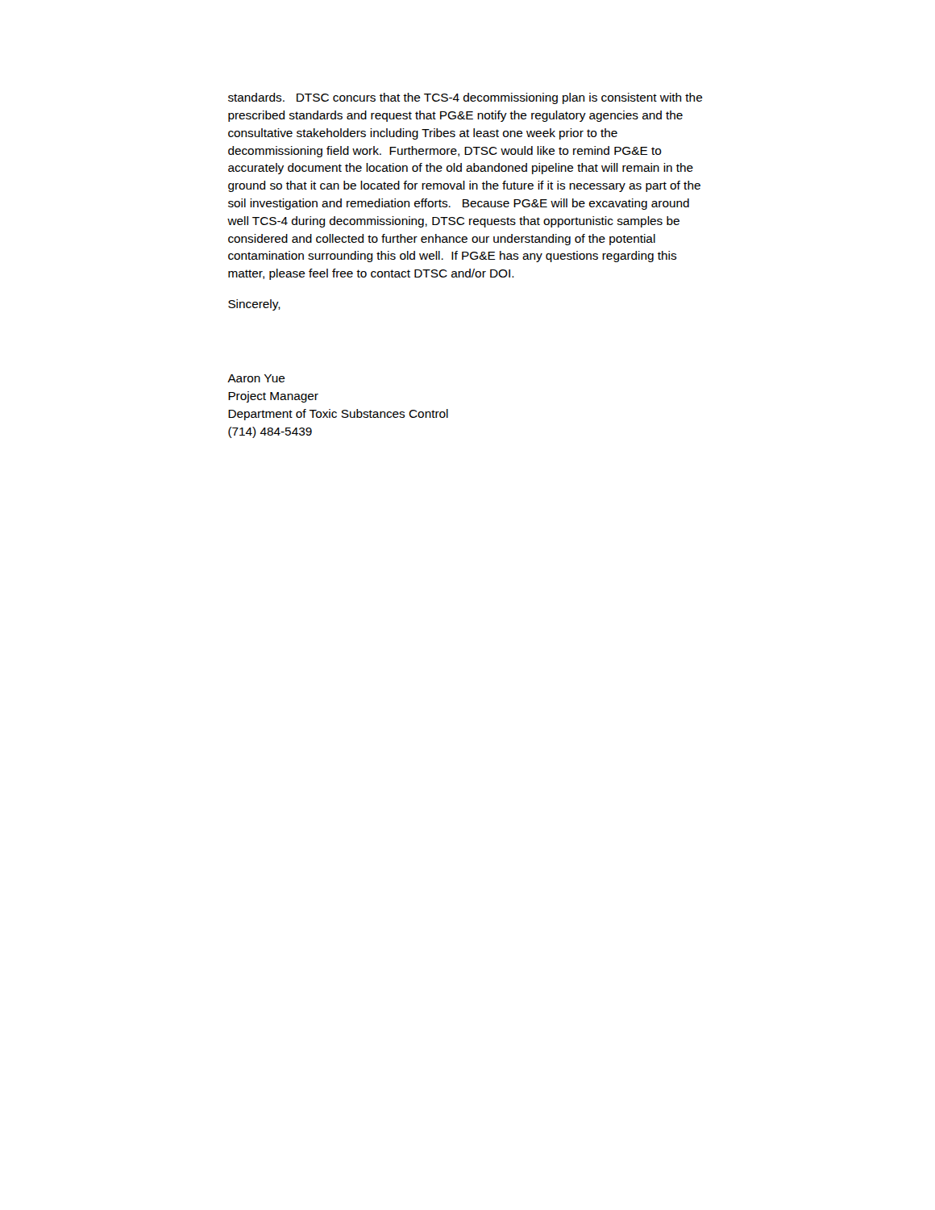standards. DTSC concurs that the TCS-4 decommissioning plan is consistent with the prescribed standards and request that PG&E notify the regulatory agencies and the consultative stakeholders including Tribes at least one week prior to the decommissioning field work. Furthermore, DTSC would like to remind PG&E to accurately document the location of the old abandoned pipeline that will remain in the ground so that it can be located for removal in the future if it is necessary as part of the soil investigation and remediation efforts. Because PG&E will be excavating around well TCS-4 during decommissioning, DTSC requests that opportunistic samples be considered and collected to further enhance our understanding of the potential contamination surrounding this old well. If PG&E has any questions regarding this matter, please feel free to contact DTSC and/or DOI.
Sincerely,
Aaron Yue
Project Manager
Department of Toxic Substances Control
(714) 484-5439